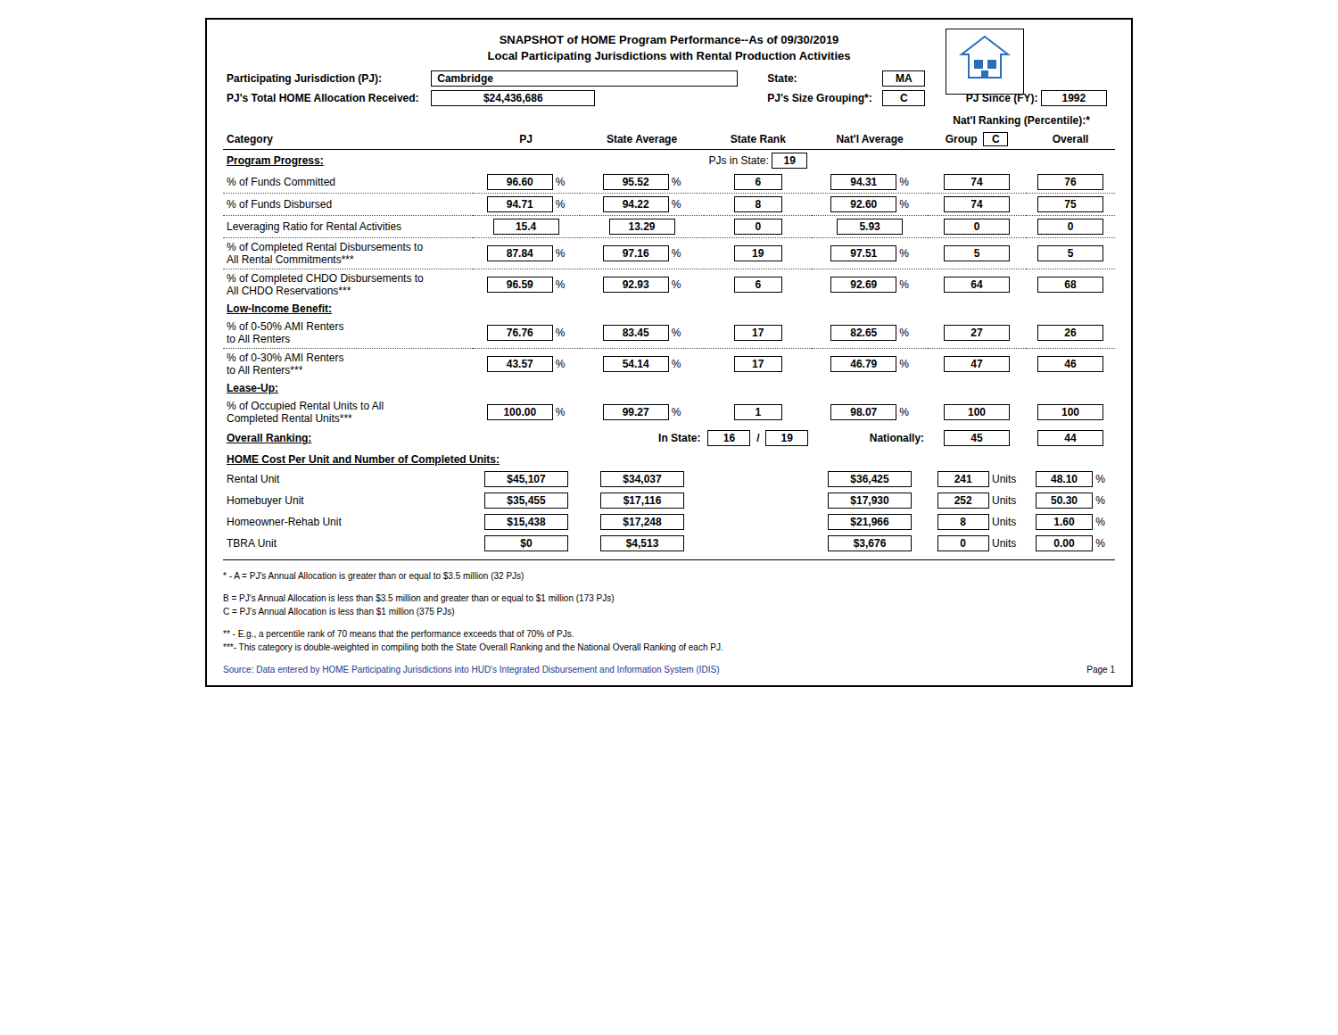SNAPSHOT of HOME Program Performance--As of 09/30/2019
Local Participating Jurisdictions with Rental Production Activities
| Participating Jurisdiction (PJ): | Cambridge | State: | MA | |
| PJ's Total HOME Allocation Received: | $24,436,686 | PJ's Size Grouping*: | C | PJ Since (FY): 1992 |
| | | | | | Nat'l Ranking (Percentile):* |
| Category | PJ | State Average | State Rank | Nat'l Average | Group C | Overall |
| Program Progress: | | | PJs in State: 19 | | | |
| % of Funds Committed | 96.60 % | 95.52 % | 6 | 94.31 % | 74 | 76 |
| % of Funds Disbursed | 94.71 % | 94.22 % | 8 | 92.60 % | 74 | 75 |
| Leveraging Ratio for Rental Activities | 15.4 | 13.29 | 0 | 5.93 | 0 | 0 |
| % of Completed Rental Disbursements to All Rental Commitments*** | 87.84 % | 97.16 % | 19 | 97.51 % | 5 | 5 |
| % of Completed CHDO Disbursements to All CHDO Reservations*** | 96.59 % | 92.93 % | 6 | 92.69 % | 64 | 68 |
| Low-Income Benefit: | | | | | | |
| % of 0-50% AMI Renters to All Renters | 76.76 % | 83.45 % | 17 | 82.65 % | 27 | 26 |
| % of 0-30% AMI Renters to All Renters*** | 43.57 % | 54.14 % | 17 | 46.79 % | 47 | 46 |
| Lease-Up: | | | | | | |
| % of Occupied Rental Units to All Completed Rental Units*** | 100.00 % | 99.27 % | 1 | 98.07 % | 100 | 100 |
| Overall Ranking: | | In State: | 16 / 19 | Nationally: | 45 | 44 |
| HOME Cost Per Unit and Number of Completed Units: |
| Rental Unit | $45,107 | $34,037 | | $36,425 | 241 Units | 48.10 % |
| Homebuyer Unit | $35,455 | $17,116 | | $17,930 | 252 Units | 50.30 % |
| Homeowner-Rehab Unit | $15,438 | $17,248 | | $21,966 | 8 Units | 1.60 % |
| TBRA Unit | $0 | $4,513 | | $3,676 | 0 Units | 0.00 % |
* - A = PJ's Annual Allocation is greater than or equal to $3.5 million (32 PJs)
B = PJ's Annual Allocation is less than $3.5 million and greater than or equal to $1 million (173 PJs)
C = PJ's Annual Allocation is less than $1 million (375 PJs)
** - E.g., a percentile rank of 70 means that the performance exceeds that of 70% of PJs.
***- This category is double-weighted in compiling both the State Overall Ranking and the National Overall Ranking of each PJ.
Source: Data entered by HOME Participating Jurisdictions into HUD's Integrated Disbursement and Information System (IDIS) Page 1